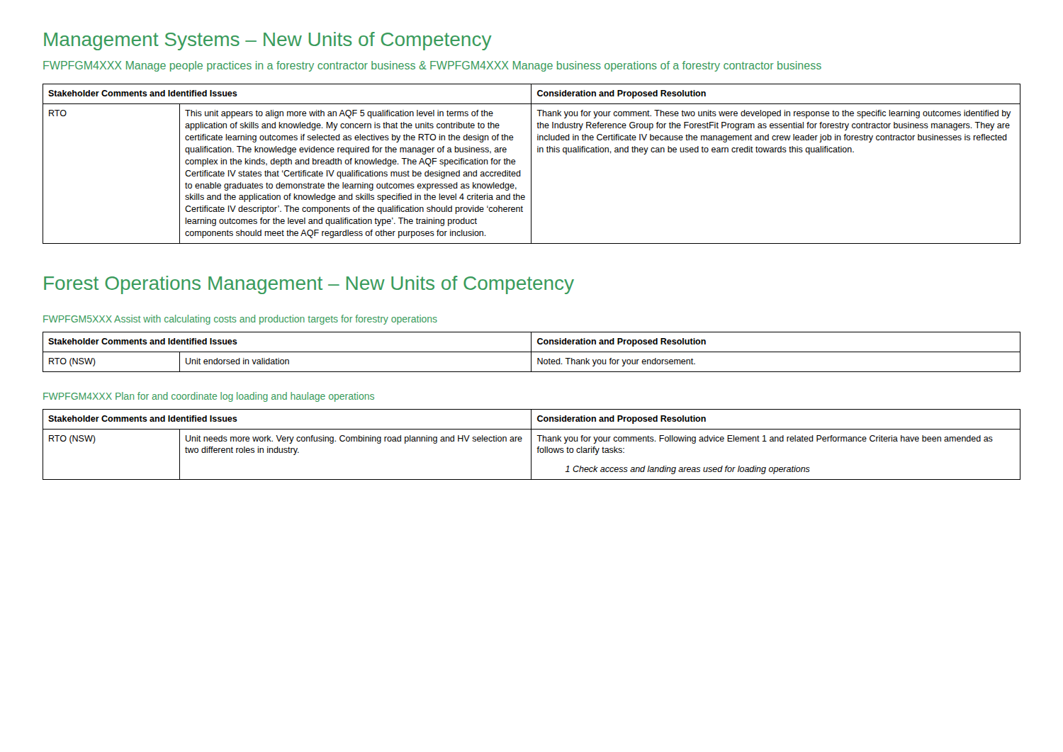Management Systems – New Units of Competency
FWPFGM4XXX Manage people practices in a forestry contractor business & FWPFGM4XXX Manage business operations of a forestry contractor business
| Stakeholder Comments and Identified Issues | Consideration and Proposed Resolution |
| --- | --- |
| RTO | This unit appears to align more with an AQF 5 qualification level in terms of the application of skills and knowledge. My concern is that the units contribute to the certificate learning outcomes if selected as electives by the RTO in the design of the qualification. The knowledge evidence required for the manager of a business, are complex in the kinds, depth and breadth of knowledge. The AQF specification for the Certificate IV states that ‘Certificate IV qualifications must be designed and accredited to enable graduates to demonstrate the learning outcomes expressed as knowledge, skills and the application of knowledge and skills specified in the level 4 criteria and the Certificate IV descriptor’. The components of the qualification should provide ‘coherent learning outcomes for the level and qualification type’. The training product components should meet the AQF regardless of other purposes for inclusion. | Thank you for your comment. These two units were developed in response to the specific learning outcomes identified by the Industry Reference Group for the ForestFit Program as essential for forestry contractor business managers. They are included in the Certificate IV because the management and crew leader job in forestry contractor businesses is reflected in this qualification, and they can be used to earn credit towards this qualification. |
Forest Operations Management – New Units of Competency
FWPFGM5XXX Assist with calculating costs and production targets for forestry operations
| Stakeholder Comments and Identified Issues | Consideration and Proposed Resolution |
| --- | --- |
| RTO (NSW) | Unit endorsed in validation | Noted. Thank you for your endorsement. |
FWPFGM4XXX Plan for and coordinate log loading and haulage operations
| Stakeholder Comments and Identified Issues | Consideration and Proposed Resolution |
| --- | --- |
| RTO (NSW) | Unit needs more work. Very confusing. Combining road planning and HV selection are two different roles in industry. | Thank you for your comments. Following advice Element 1 and related Performance Criteria have been amended as follows to clarify tasks: 1 Check access and landing areas used for loading operations |